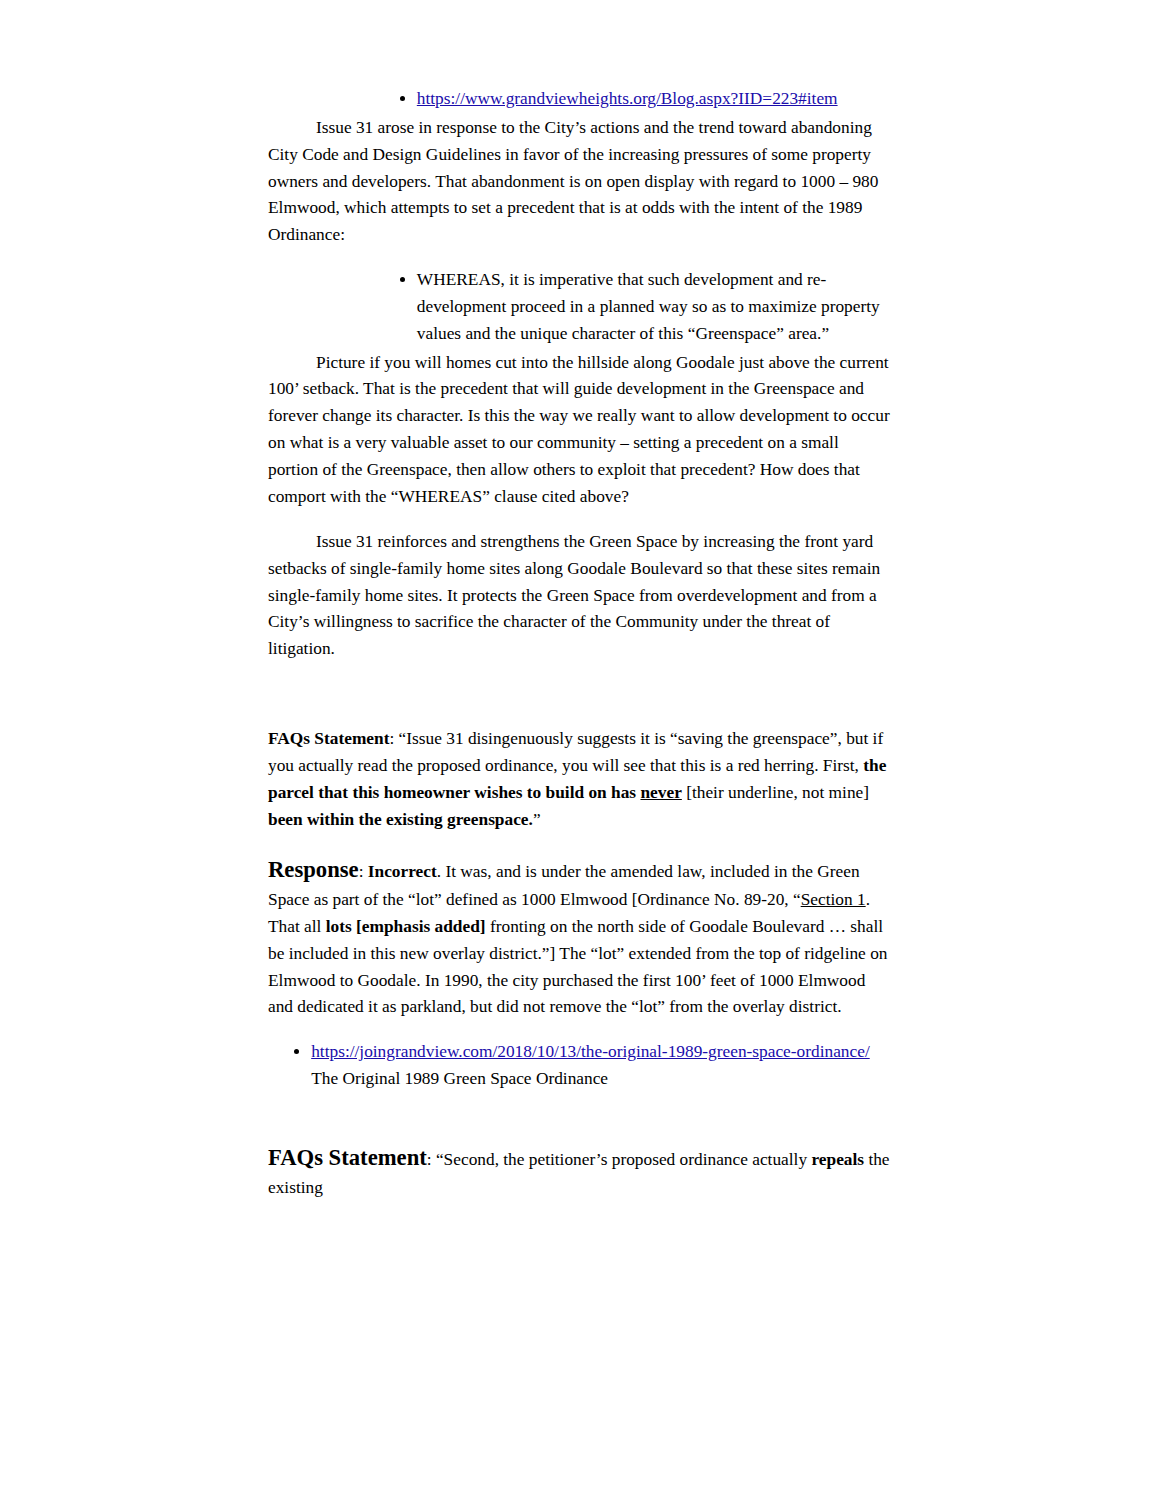https://www.grandviewheights.org/Blog.aspx?IID=223#item
Issue 31 arose in response to the City’s actions and the trend toward abandoning City Code and Design Guidelines in favor of the increasing pressures of some property owners and developers. That abandonment is on open display with regard to 1000 – 980 Elmwood, which attempts to set a precedent that is at odds with the intent of the 1989 Ordinance:
WHEREAS, it is imperative that such development and re-development proceed in a planned way so as to maximize property values and the unique character of this “Greenspace” area.”
Picture if you will homes cut into the hillside along Goodale just above the current 100’ setback. That is the precedent that will guide development in the Greenspace and forever change its character. Is this the way we really want to allow development to occur on what is a very valuable asset to our community – setting a precedent on a small portion of the Greenspace, then allow others to exploit that precedent? How does that comport with the “WHEREAS” clause cited above?
Issue 31 reinforces and strengthens the Green Space by increasing the front yard setbacks of single-family home sites along Goodale Boulevard so that these sites remain single-family home sites. It protects the Green Space from overdevelopment and from a City’s willingness to sacrifice the character of the Community under the threat of litigation.
FAQs Statement: “Issue 31 disingenuously suggests it is “saving the greenspace”, but if you actually read the proposed ordinance, you will see that this is a red herring. First, the parcel that this homeowner wishes to build on has never [their underline, not mine] been within the existing greenspace.”
Response: Incorrect. It was, and is under the amended law, included in the Green Space as part of the “lot” defined as 1000 Elmwood [Ordinance No. 89-20, “Section 1. That all lots [emphasis added] fronting on the north side of Goodale Boulevard … shall be included in this new overlay district.”] The “lot” extended from the top of ridgeline on Elmwood to Goodale. In 1990, the city purchased the first 100’ feet of 1000 Elmwood and dedicated it as parkland, but did not remove the “lot” from the overlay district.
https://joingrandview.com/2018/10/13/the-original-1989-green-space-ordinance/ The Original 1989 Green Space Ordinance
FAQs Statement: “Second, the petitioner’s proposed ordinance actually repeals the existing